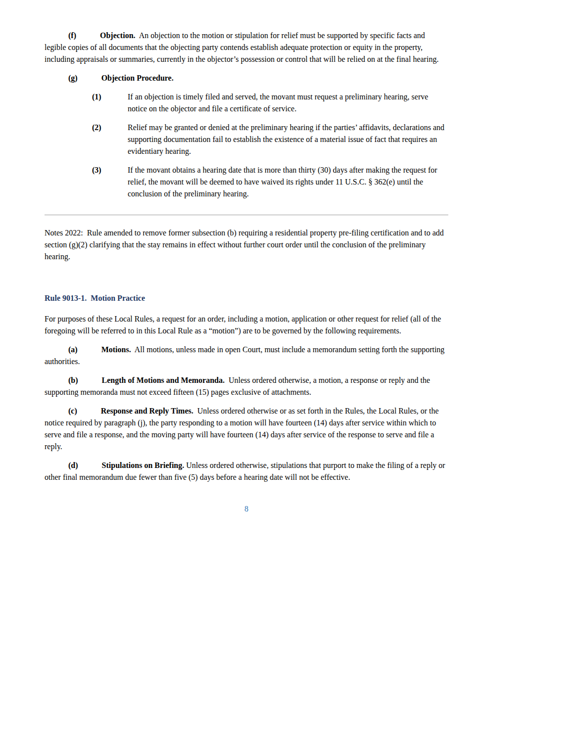(f) Objection. An objection to the motion or stipulation for relief must be supported by specific facts and legible copies of all documents that the objecting party contends establish adequate protection or equity in the property, including appraisals or summaries, currently in the objector’s possession or control that will be relied on at the final hearing.
(g) Objection Procedure.
(1) If an objection is timely filed and served, the movant must request a preliminary hearing, serve notice on the objector and file a certificate of service.
(2) Relief may be granted or denied at the preliminary hearing if the parties’ affidavits, declarations and supporting documentation fail to establish the existence of a material issue of fact that requires an evidentiary hearing.
(3) If the movant obtains a hearing date that is more than thirty (30) days after making the request for relief, the movant will be deemed to have waived its rights under 11 U.S.C. § 362(e) until the conclusion of the preliminary hearing.
Notes 2022: Rule amended to remove former subsection (b) requiring a residential property pre-filing certification and to add section (g)(2) clarifying that the stay remains in effect without further court order until the conclusion of the preliminary hearing.
Rule 9013-1. Motion Practice
For purposes of these Local Rules, a request for an order, including a motion, application or other request for relief (all of the foregoing will be referred to in this Local Rule as a “motion”) are to be governed by the following requirements.
(a) Motions. All motions, unless made in open Court, must include a memorandum setting forth the supporting authorities.
(b) Length of Motions and Memoranda. Unless ordered otherwise, a motion, a response or reply and the supporting memoranda must not exceed fifteen (15) pages exclusive of attachments.
(c) Response and Reply Times. Unless ordered otherwise or as set forth in the Rules, the Local Rules, or the notice required by paragraph (j), the party responding to a motion will have fourteen (14) days after service within which to serve and file a response, and the moving party will have fourteen (14) days after service of the response to serve and file a reply.
(d) Stipulations on Briefing. Unless ordered otherwise, stipulations that purport to make the filing of a reply or other final memorandum due fewer than five (5) days before a hearing date will not be effective.
8